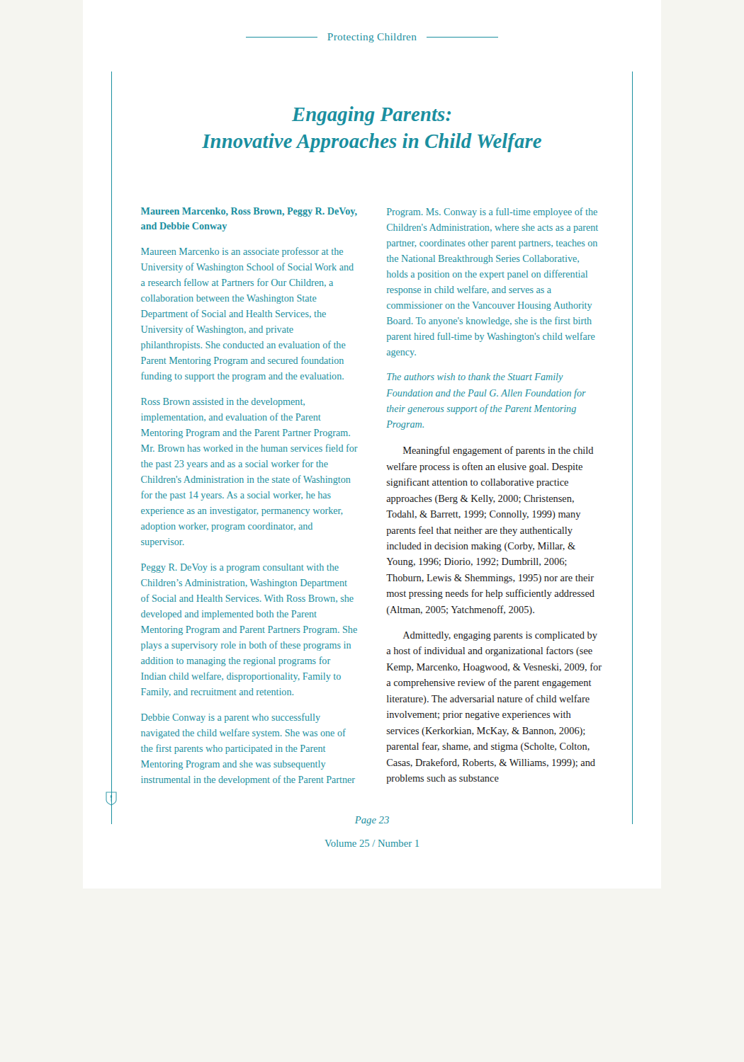Protecting Children
Engaging Parents:
Innovative Approaches in Child Welfare
Maureen Marcenko, Ross Brown, Peggy R. DeVoy, and Debbie Conway
Maureen Marcenko is an associate professor at the University of Washington School of Social Work and a research fellow at Partners for Our Children, a collaboration between the Washington State Department of Social and Health Services, the University of Washington, and private philanthropists. She conducted an evaluation of the Parent Mentoring Program and secured foundation funding to support the program and the evaluation.
Ross Brown assisted in the development, implementation, and evaluation of the Parent Mentoring Program and the Parent Partner Program. Mr. Brown has worked in the human services field for the past 23 years and as a social worker for the Children's Administration in the state of Washington for the past 14 years. As a social worker, he has experience as an investigator, permanency worker, adoption worker, program coordinator, and supervisor.
Peggy R. DeVoy is a program consultant with the Children’s Administration, Washington Department of Social and Health Services. With Ross Brown, she developed and implemented both the Parent Mentoring Program and Parent Partners Program. She plays a supervisory role in both of these programs in addition to managing the regional programs for Indian child welfare, disproportionality, Family to Family, and recruitment and retention.
Debbie Conway is a parent who successfully navigated the child welfare system. She was one of the first parents who participated in the Parent Mentoring Program and she was subsequently instrumental in the development of the Parent Partner Program. Ms. Conway is a full-time employee of the Children's Administration, where she acts as a parent partner, coordinates other parent partners, teaches on the National Breakthrough Series Collaborative, holds a position on the expert panel on differential response in child welfare, and serves as a commissioner on the Vancouver Housing Authority Board. To anyone's knowledge, she is the first birth parent hired full-time by Washington's child welfare agency.
The authors wish to thank the Stuart Family Foundation and the Paul G. Allen Foundation for their generous support of the Parent Mentoring Program.
Meaningful engagement of parents in the child welfare process is often an elusive goal. Despite significant attention to collaborative practice approaches (Berg & Kelly, 2000; Christensen, Todahl, & Barrett, 1999; Connolly, 1999) many parents feel that neither are they authentically included in decision making (Corby, Millar, & Young, 1996; Diorio, 1992; Dumbrill, 2006; Thoburn, Lewis & Shemmings, 1995) nor are their most pressing needs for help sufficiently addressed (Altman, 2005; Yatchmenoff, 2005).
Admittedly, engaging parents is complicated by a host of individual and organizational factors (see Kemp, Marcenko, Hoagwood, & Vesneski, 2009, for a comprehensive review of the parent engagement literature). The adversarial nature of child welfare involvement; prior negative experiences with services (Kerkorkian, McKay, & Bannon, 2006); parental fear, shame, and stigma (Scholte, Colton, Casas, Drakeford, Roberts, & Williams, 1999); and problems such as substance
Page 23
Volume 25 / Number 1